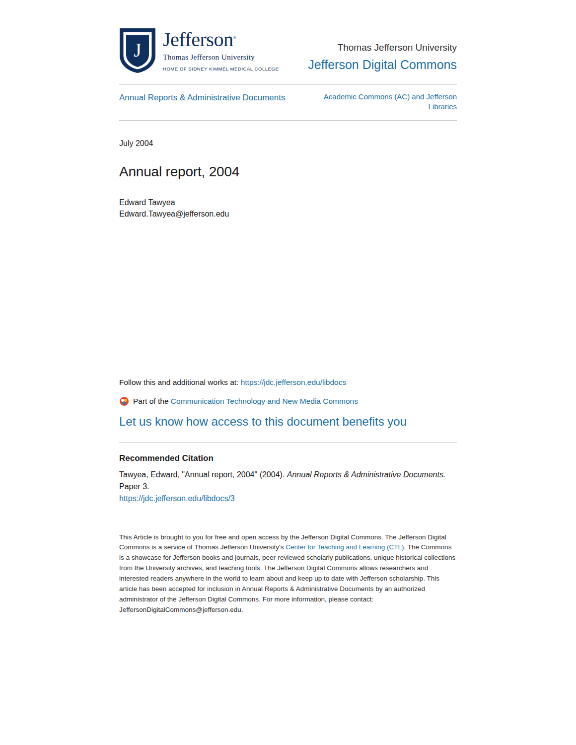J
Jefferson®
Thomas Jefferson University
Home of Sidney Kimmel Medical College
Thomas Jefferson University
Jefferson Digital Commons
Annual Reports & Administrative Documents
Academic Commons (AC) and Jefferson Libraries
July 2004
Annual report, 2004
Edward Tawyea Edward.Tawyea@jefferson.edu
Follow this and additional works at: https://jdc.jefferson.edu/libdocs
Part of the Communication Technology and New Media Commons
Let us know how access to this document benefits you
Recommended Citation
Tawyea, Edward, "Annual report, 2004" (2004). Annual Reports & Administrative Documents. Paper 3.
https://jdc.jefferson.edu/libdocs/3
This Article is brought to you for free and open access by the Jefferson Digital Commons. The Jefferson Digital Commons is a service of Thomas Jefferson University's Center for Teaching and Learning (CTL). The Commons is a showcase for Jefferson books and journals, peer-reviewed scholarly publications, unique historical collections from the University archives, and teaching tools. The Jefferson Digital Commons allows researchers and interested readers anywhere in the world to learn about and keep up to date with Jefferson scholarship. This article has been accepted for inclusion in Annual Reports & Administrative Documents by an authorized administrator of the Jefferson Digital Commons. For more information, please contact: JeffersonDigitalCommons@jefferson.edu.